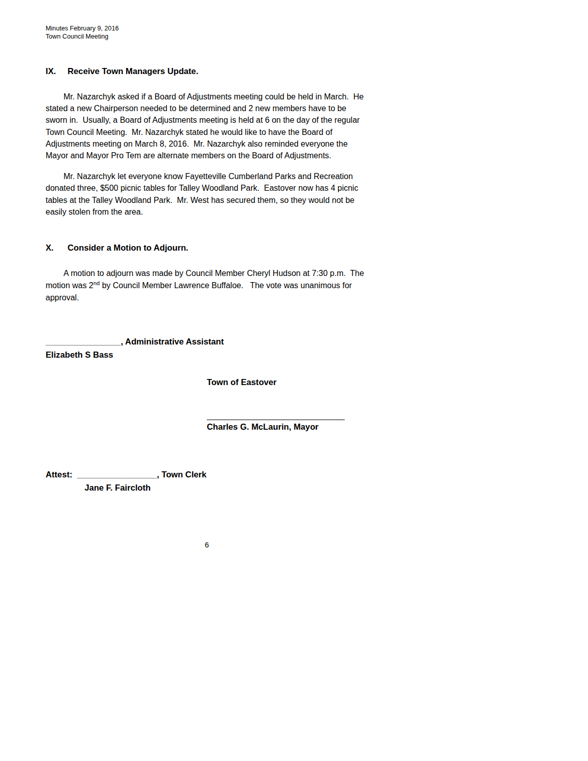Minutes February 9, 2016
Town Council Meeting
IX. Receive Town Managers Update.
Mr. Nazarchyk asked if a Board of Adjustments meeting could be held in March. He stated a new Chairperson needed to be determined and 2 new members have to be sworn in. Usually, a Board of Adjustments meeting is held at 6 on the day of the regular Town Council Meeting. Mr. Nazarchyk stated he would like to have the Board of Adjustments meeting on March 8, 2016. Mr. Nazarchyk also reminded everyone the Mayor and Mayor Pro Tem are alternate members on the Board of Adjustments.
Mr. Nazarchyk let everyone know Fayetteville Cumberland Parks and Recreation donated three, $500 picnic tables for Talley Woodland Park. Eastover now has 4 picnic tables at the Talley Woodland Park. Mr. West has secured them, so they would not be easily stolen from the area.
X. Consider a Motion to Adjourn.
A motion to adjourn was made by Council Member Cheryl Hudson at 7:30 p.m. The motion was 2nd by Council Member Lawrence Buffaloe. The vote was unanimous for approval.
________________, Administrative Assistant
Elizabeth S Bass
Town of Eastover
Charles G. McLaurin, Mayor
Attest: _________________, Town Clerk Jane F. Faircloth
6